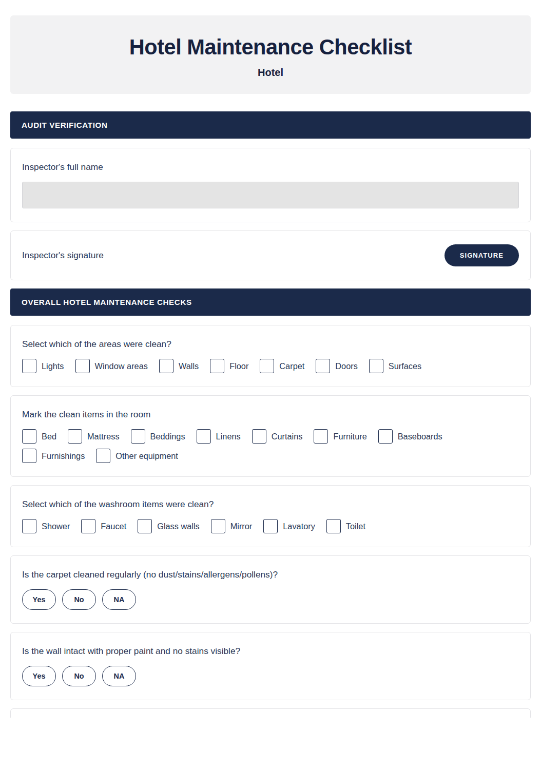Hotel Maintenance Checklist
Hotel
Audit Verification
Inspector's full name
Inspector's signature Signature
Overall Hotel Maintenance Checks
Select which of the areas were clean?
Lights Window areas Walls Floor Carpet Doors Surfaces
Mark the clean items in the room
Bed Mattress Beddings Linens Curtains Furniture Baseboards Furnishings Other equipment
Select which of the washroom items were clean?
Shower Faucet Glass walls Mirror Lavatory Toilet
Is the carpet cleaned regularly (no dust/stains/allergens/pollens)?
Yes No NA
Is the wall intact with proper paint and no stains visible?
Yes No NA